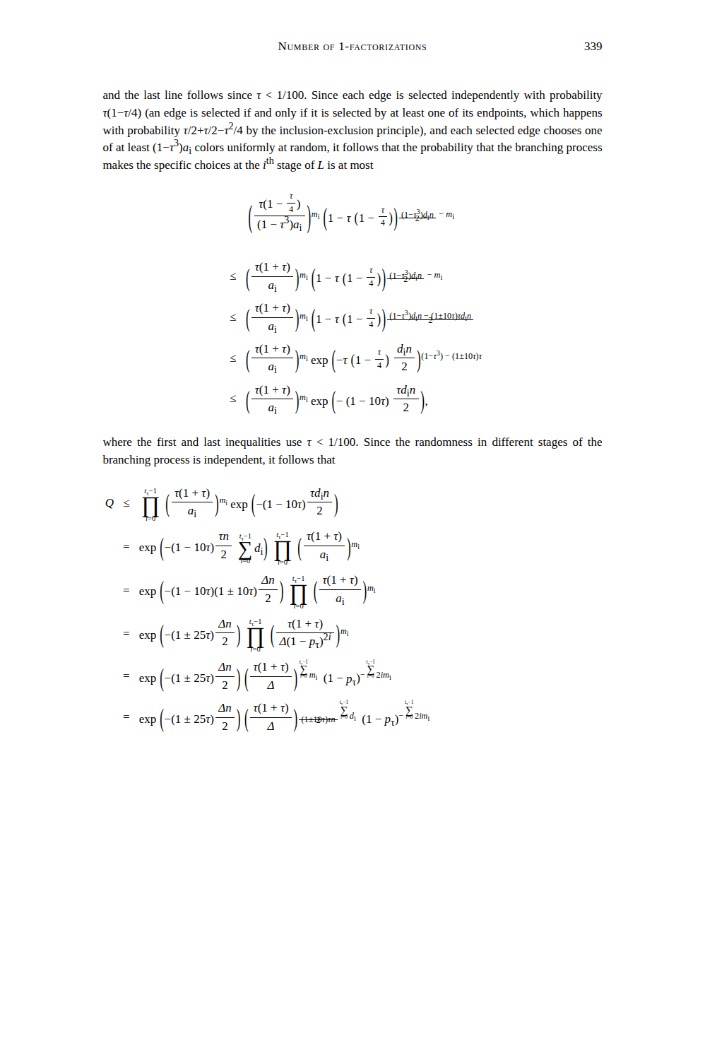Number of 1-factorizations 339
and the last line follows since τ < 1/100. Since each edge is selected independently with probability τ(1−τ/4) (an edge is selected if and only if it is selected by at least one of its endpoints, which happens with probability τ/2+τ/2−τ2/4 by the inclusion-exclusion principle), and each selected edge chooses one of at least (1−τ3)ai colors uniformly at random, it follows that the probability that the branching process makes the specific choices at the ith stage of L is at most
| ( τ (1 − τ 4 ) (1 − τ 3 ) a i ) m i ( 1 − τ ( 1 − τ 4 ) ) (1− τ 3 ) d i n 2 − m i |
| ≤ | ( τ (1 + τ ) a i ) m i ( 1 − τ ( 1 − τ 4 ) ) (1− τ 3 ) d i n 2 − m i |
| ≤ | ( τ (1 + τ ) a i ) m i ( 1 − τ ( 1 − τ 4 ) ) (1− τ 3 ) d i n − (1±10 τ ) τd i n 2 |
| ≤ | ( τ (1 + τ ) a i ) m i exp ( − τ ( 1 − τ 4 ) d i n 2 ) (1− τ 3 ) − (1±10 τ ) τ |
| ≤ | ( τ (1 + τ ) a i ) m i exp ( − (1 − 10 τ ) τd i n 2 ) , |
where the first and last inequalities use τ < 1/100. Since the randomness in different stages of the branching process is independent, it follows that
| Q | ≤ | t τ −1 ∏ i =0 ( τ (1 + τ ) a i ) m i exp ( −(1 − 10 τ ) τd i n 2 ) |
| | = | exp ( −(1 − 10 τ ) τn 2 t τ −1 ∑ i =0 d i ) t τ −1 ∏ i =0 ( τ (1 + τ ) a i ) m i |
| | = | exp ( −(1 − 10 τ )(1 ± 10 τ ) Δn 2 ) t τ −1 ∏ i =0 ( τ (1 + τ ) a i ) m i |
| | = | exp ( −(1 ± 25 τ ) Δn 2 ) t τ −1 ∏ i =0 ( τ (1 + τ ) Δ (1 − p τ ) 2 i ) m i |
| | = | exp ( −(1 ± 25 τ ) Δn 2 ) ( τ (1 + τ ) Δ ) t τ −1 ∑ i =0 m i (1 − p τ ) − t τ −1 ∑ i =0 2 im i |
| | = | exp ( −(1 ± 25 τ ) Δn 2 ) ( τ (1 + τ ) Δ ) (1±10 τ ) τn 2 t τ −1 ∑ i =0 d i (1 − p τ ) − t τ −1 ∑ i =0 2 im i |